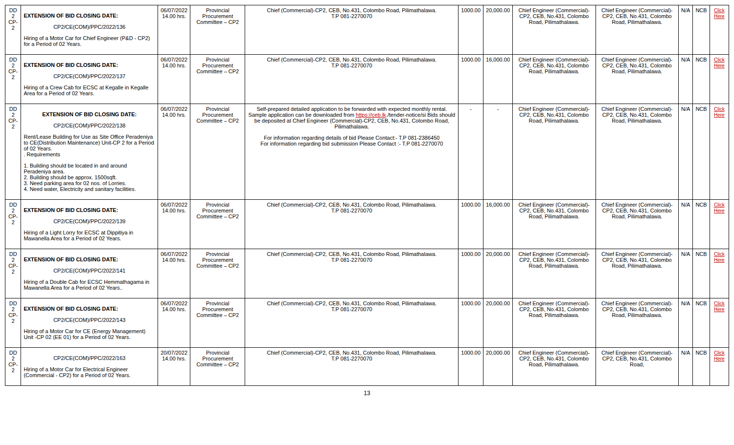| DD 2 CP- 2 | EXTENSION OF BID CLOSING DATE: CP2/CE(COM)/PPC/2022/136 Hiring of a Motor Car for Chief Engineer (P&D - CP2) for a Period of 02 Years. | 06/07/2022 14.00 hrs. | Provincial Procurement Committee – CP2 | Chief (Commercial)-CP2, CEB, No.431, Colombo Road, Pilimathalawa. T.P 081-2270070 | 1000.00 | 20,000.00 | Chief Engineer (Commercial)-CP2, CEB, No.431, Colombo Road, Pilimathalawa. | Chief Engineer (Commercial)-CP2, CEB, No.431, Colombo Road, Pilimathalawa. | N/A | NCB | Click Here |
| DD 2 CP- 2 | EXTENSION OF BID CLOSING DATE: CP2/CE(COM)/PPC/2022/137 Hiring of a Crew Cab for ECSC at Kegalle in Kegalle Area for a Period of 02 Years. | 06/07/2022 14.00 hrs. | Provincial Procurement Committee – CP2 | Chief (Commercial)-CP2, CEB, No.431, Colombo Road, Pilimathalawa. T.P 081-2270070 | 1000.00 | 16,000.00 | Chief Engineer (Commercial)-CP2, CEB, No.431, Colombo Road, Pilimathalawa. | Chief Engineer (Commercial)-CP2, CEB, No.431, Colombo Road, Pilimathalawa. | N/A | NCB | Click Here |
| DD 2 CP- 2 | EXTENSION OF BID CLOSING DATE: CP2/CE(COM)/PPC/2022/138 Rent/Lease Building for Use as Site Office Peradeniya to CE(Distribution Maintenance) Unit-CP 2 for a Period of 02 Years. . Requirements 1. Building should be located in and around Peradeniya area. 2. Building should be approx. 1500sqft. 3. Need parking area for 02 nos. of Lorries. 4. Need water, Electricity and sanitary facilities. | 06/07/2022 14.00 hrs. | Provincial Procurement Committee – CP2 | Self-prepared detailed application to be forwarded with expected monthly rental. Sample application can be downloaded from https://ceb.lk ./tender-notice/si Bids should be deposited at Chief Engineer (Commercial)-CP2, CEB, No.431, Colombo Road, Pilimathalawa. For information regarding details of bid Please Contact:- T.P 081-2386450 For information regarding bid submission Please Contact :- T.P 081-2270070 | - | - | Chief Engineer (Commercial)-CP2, CEB, No.431, Colombo Road, Pilimathalawa. | Chief Engineer (Commercial)-CP2, CEB, No.431, Colombo Road, Pilimathalawa. | N/A | NCB | Click Here |
| DD 2 CP- 2 | EXTENSION OF BID CLOSING DATE: CP2/CE(COM)/PPC/2022/139 Hiring of a Light Lorry for ECSC at Dippitiya in Mawanella Area for a Period of 02 Years. | 06/07/2022 14.00 hrs. | Provincial Procurement Committee – CP2 | Chief (Commercial)-CP2, CEB, No.431, Colombo Road, Pilimathalawa. T.P 081-2270070 | 1000.00 | 16,000.00 | Chief Engineer (Commercial)-CP2, CEB, No.431, Colombo Road, Pilimathalawa. | Chief Engineer (Commercial)-CP2, CEB, No.431, Colombo Road, Pilimathalawa. | N/A | NCB | Click Here |
| DD 2 CP- 2 | EXTENSION OF BID CLOSING DATE: CP2/CE(COM)/PPC/2022/141 Hiring of a Double Cab for ECSC Hemmathagama in Mawanella Area for a Period of 02 Years.. | 06/07/2022 14.00 hrs. | Provincial Procurement Committee – CP2 | Chief (Commercial)-CP2, CEB, No.431, Colombo Road, Pilimathalawa. T.P 081-2270070 | 1000.00 | 20,000.00 | Chief Engineer (Commercial)-CP2, CEB, No.431, Colombo Road, Pilimathalawa. | Chief Engineer (Commercial)-CP2, CEB, No.431, Colombo Road, Pilimathalawa. | N/A | NCB | Click Here |
| DD 2 CP- 2 | EXTENSION OF BID CLOSING DATE: CP2/CE(COM)/PPC/2022/143 Hiring of a Motor Car for CE (Energy Management) Unit -CP 02 (EE 01) for a Period of 02 Years. | 06/07/2022 14.00 hrs. | Provincial Procurement Committee – CP2 | Chief (Commercial)-CP2, CEB, No.431, Colombo Road, Pilimathalawa. T.P 081-2270070 | 1000.00 | 20,000.00 | Chief Engineer (Commercial)-CP2, CEB, No.431, Colombo Road, Pilimathalawa. | Chief Engineer (Commercial)-CP2, CEB, No.431, Colombo Road, Pilimathalawa. | N/A | NCB | Click Here |
| DD 2 CP- 2 | CP2/CE(COM)/PPC/2022/163 Hiring of a Motor Car for Electrical Engineer (Commercial - CP2) for a Period of 02 Years. | 20/07/2022 14.00 hrs. | Provincial Procurement Committee – CP2 | Chief (Commercial)-CP2, CEB, No.431, Colombo Road, Pilimathalawa. T.P 081-2270070 | 1000.00 | 20,000.00 | Chief Engineer (Commercial)-CP2, CEB, No.431, Colombo Road, Pilimathalawa. | Chief Engineer (Commercial)-CP2, CEB, No.431, Colombo Road, | N/A | NCB | Click Here |
13